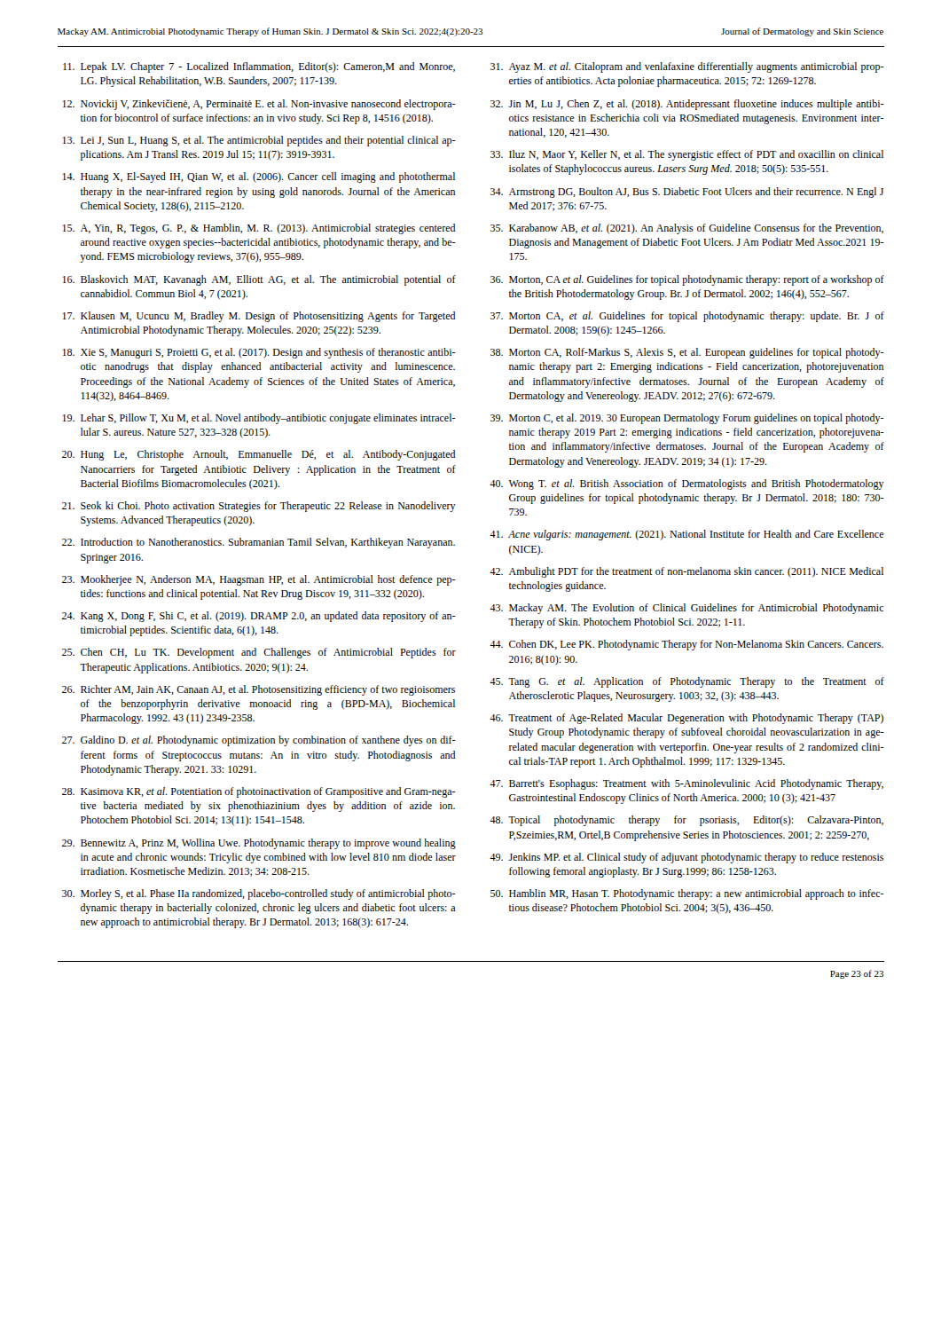Mackay AM. Antimicrobial Photodynamic Therapy of Human Skin. J Dermatol & Skin Sci. 2022;4(2):20-23
Journal of Dermatology and Skin Science
11. Lepak LV. Chapter 7 - Localized Inflammation, Editor(s): Cameron,M and Monroe, LG. Physical Rehabilitation, W.B. Saunders, 2007; 117-139.
12. Novickij V, Zinkevičienė, A, Perminaitė E. et al. Non-invasive nanosecond electroporation for biocontrol of surface infections: an in vivo study. Sci Rep 8, 14516 (2018).
13. Lei J, Sun L, Huang S, et al. The antimicrobial peptides and their potential clinical applications. Am J Transl Res. 2019 Jul 15; 11(7): 3919-3931.
14. Huang X, El-Sayed IH, Qian W, et al. (2006). Cancer cell imaging and photothermal therapy in the near-infrared region by using gold nanorods. Journal of the American Chemical Society, 128(6), 2115–2120.
15. A, Yin, R, Tegos, G. P., & Hamblin, M. R. (2013). Antimicrobial strategies centered around reactive oxygen species--bactericidal antibiotics, photodynamic therapy, and beyond. FEMS microbiology reviews, 37(6), 955–989.
16. Blaskovich MAT, Kavanagh AM, Elliott AG, et al. The antimicrobial potential of cannabidiol. Commun Biol 4, 7 (2021).
17. Klausen M, Ucuncu M, Bradley M. Design of Photosensitizing Agents for Targeted Antimicrobial Photodynamic Therapy. Molecules. 2020; 25(22): 5239.
18. Xie S, Manuguri S, Proietti G, et al. (2017). Design and synthesis of theranostic antibiotic nanodrugs that display enhanced antibacterial activity and luminescence. Proceedings of the National Academy of Sciences of the United States of America, 114(32), 8464–8469.
19. Lehar S, Pillow T, Xu M, et al. Novel antibody–antibiotic conjugate eliminates intracellular S. aureus. Nature 527, 323–328 (2015).
20. Hung Le, Christophe Arnoult, Emmanuelle Dé, et al. Antibody-Conjugated Nanocarriers for Targeted Antibiotic Delivery : Application in the Treatment of Bacterial Biofilms Biomacromolecules (2021).
21. Seok ki Choi. Photo activation Strategies for Therapeutic 22 Release in Nanodelivery Systems. Advanced Therapeutics (2020).
22. Introduction to Nanotheranostics. Subramanian Tamil Selvan, Karthikeyan Narayanan. Springer 2016.
23. Mookherjee N, Anderson MA, Haagsman HP, et al. Antimicrobial host defence peptides: functions and clinical potential. Nat Rev Drug Discov 19, 311–332 (2020).
24. Kang X, Dong F, Shi C, et al. (2019). DRAMP 2.0, an updated data repository of antimicrobial peptides. Scientific data, 6(1), 148.
25. Chen CH, Lu TK. Development and Challenges of Antimicrobial Peptides for Therapeutic Applications. Antibiotics. 2020; 9(1): 24.
26. Richter AM, Jain AK, Canaan AJ, et al. Photosensitizing efficiency of two regioisomers of the benzoporphyrin derivative monoacid ring a (BPD-MA), Biochemical Pharmacology. 1992. 43 (11) 2349-2358.
27. Galdino D. et al. Photodynamic optimization by combination of xanthene dyes on different forms of Streptococcus mutans: An in vitro study. Photodiagnosis and Photodynamic Therapy. 2021. 33: 10291.
28. Kasimova KR, et al. Potentiation of photoinactivation of Grampositive and Gram-negative bacteria mediated by six phenothiazinium dyes by addition of azide ion. Photochem Photobiol Sci. 2014; 13(11): 1541–1548.
29. Bennewitz A, Prinz M, Wollina Uwe. Photodynamic therapy to improve wound healing in acute and chronic wounds: Tricylic dye combined with low level 810 nm diode laser irradiation. Kosmetische Medizin. 2013; 34: 208-215.
30. Morley S, et al. Phase IIa randomized, placebo-controlled study of antimicrobial photodynamic therapy in bacterially colonized, chronic leg ulcers and diabetic foot ulcers: a new approach to antimicrobial therapy. Br J Dermatol. 2013; 168(3): 617-24.
31. Ayaz M. et al. Citalopram and venlafaxine differentially augments antimicrobial properties of antibiotics. Acta poloniae pharmaceutica. 2015; 72: 1269-1278.
32. Jin M, Lu J, Chen Z, et al. (2018). Antidepressant fluoxetine induces multiple antibiotics resistance in Escherichia coli via ROSmediated mutagenesis. Environment international, 120, 421–430.
33. Iluz N, Maor Y, Keller N, et al. The synergistic effect of PDT and oxacillin on clinical isolates of Staphylococcus aureus. Lasers Surg Med. 2018; 50(5): 535-551.
34. Armstrong DG, Boulton AJ, Bus S. Diabetic Foot Ulcers and their recurrence. N Engl J Med 2017; 376: 67-75.
35. Karabanow AB, et al. (2021). An Analysis of Guideline Consensus for the Prevention, Diagnosis and Management of Diabetic Foot Ulcers. J Am Podiatr Med Assoc.2021 19-175.
36. Morton, CA et al. Guidelines for topical photodynamic therapy: report of a workshop of the British Photodermatology Group. Br. J of Dermatol. 2002; 146(4), 552–567.
37. Morton CA, et al. Guidelines for topical photodynamic therapy: update. Br. J of Dermatol. 2008; 159(6): 1245–1266.
38. Morton CA, Rolf-Markus S, Alexis S, et al. European guidelines for topical photodynamic therapy part 2: Emerging indications - Field cancerization, photorejuvenation and inflammatory/infective dermatoses. Journal of the European Academy of Dermatology and Venereology. JEADV. 2012; 27(6): 672-679.
39. Morton C, et al. 2019. 30 European Dermatology Forum guidelines on topical photodynamic therapy 2019 Part 2: emerging indications - field cancerization, photorejuvenation and inflammatory/infective dermatoses. Journal of the European Academy of Dermatology and Venereology. JEADV. 2019; 34 (1): 17-29.
40. Wong T. et al. British Association of Dermatologists and British Photodermatology Group guidelines for topical photodynamic therapy. Br J Dermatol. 2018; 180: 730-739.
41. Acne vulgaris: management. (2021). National Institute for Health and Care Excellence (NICE).
42. Ambulight PDT for the treatment of non-melanoma skin cancer. (2011). NICE Medical technologies guidance.
43. Mackay AM. The Evolution of Clinical Guidelines for Antimicrobial Photodynamic Therapy of Skin. Photochem Photobiol Sci. 2022; 1-11.
44. Cohen DK, Lee PK. Photodynamic Therapy for Non-Melanoma Skin Cancers. Cancers. 2016; 8(10): 90.
45. Tang G. et al. Application of Photodynamic Therapy to the Treatment of Atherosclerotic Plaques, Neurosurgery. 1003; 32, (3): 438–443.
46. Treatment of Age-Related Macular Degeneration with Photodynamic Therapy (TAP) Study Group Photodynamic therapy of subfoveal choroidal neovascularization in age-related macular degeneration with verteporfin. One-year results of 2 randomized clinical trials-TAP report 1. Arch Ophthalmol. 1999; 117: 1329-1345.
47. Barrett's Esophagus: Treatment with 5-Aminolevulinic Acid Photodynamic Therapy, Gastrointestinal Endoscopy Clinics of North America. 2000; 10 (3); 421-437
48. Topical photodynamic therapy for psoriasis, Editor(s): Calzavara-Pinton, P,Szeimies,RM, Ortel,B Comprehensive Series in Photosciences. 2001; 2: 2259-270,
49. Jenkins MP. et al. Clinical study of adjuvant photodynamic therapy to reduce restenosis following femoral angioplasty. Br J Surg.1999; 86: 1258-1263.
50. Hamblin MR, Hasan T. Photodynamic therapy: a new antimicrobial approach to infectious disease? Photochem Photobiol Sci. 2004; 3(5), 436–450.
Page 23 of 23